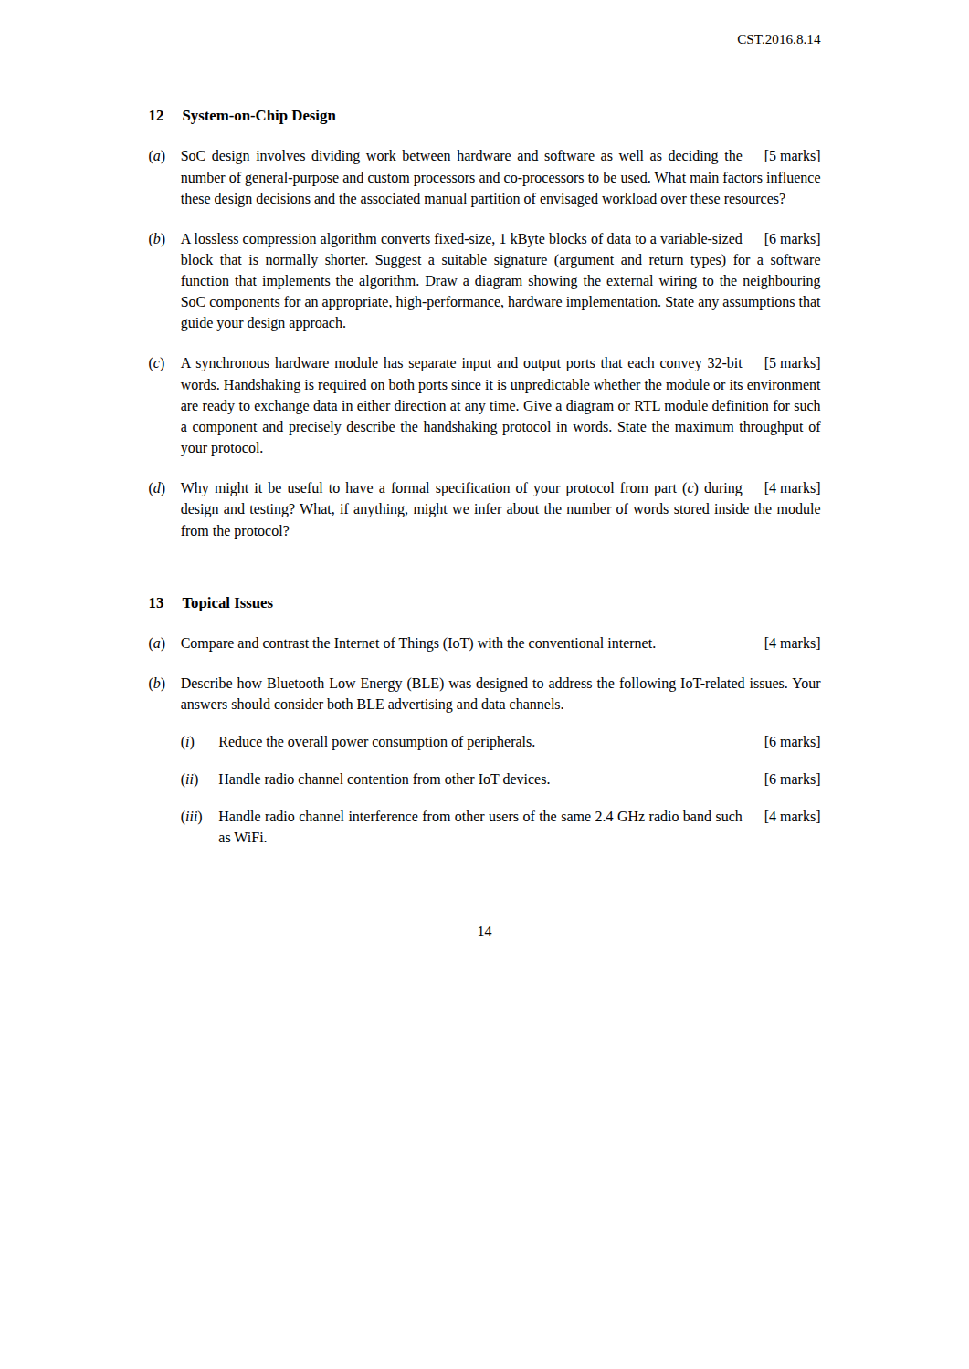CST.2016.8.14
12 System-on-Chip Design
(a) [5 marks] SoC design involves dividing work between hardware and software as well as deciding the number of general-purpose and custom processors and co-processors to be used. What main factors influence these design decisions and the associated manual partition of envisaged workload over these resources?
(b) [6 marks] A lossless compression algorithm converts fixed-size, 1 kByte blocks of data to a variable-sized block that is normally shorter. Suggest a suitable signature (argument and return types) for a software function that implements the algorithm. Draw a diagram showing the external wiring to the neighbouring SoC components for an appropriate, high-performance, hardware implementation. State any assumptions that guide your design approach.
(c) [5 marks] A synchronous hardware module has separate input and output ports that each convey 32-bit words. Handshaking is required on both ports since it is unpredictable whether the module or its environment are ready to exchange data in either direction at any time. Give a diagram or RTL module definition for such a component and precisely describe the handshaking protocol in words. State the maximum throughput of your protocol.
(d) [4 marks] Why might it be useful to have a formal specification of your protocol from part (c) during design and testing? What, if anything, might we infer about the number of words stored inside the module from the protocol?
13 Topical Issues
(a) [4 marks] Compare and contrast the Internet of Things (IoT) with the conventional internet.
(b)
Describe how Bluetooth Low Energy (BLE) was designed to address the following IoT-related issues. Your answers should consider both BLE advertising and data channels.
(i) [6 marks] Reduce the overall power consumption of peripherals.
(ii) [6 marks] Handle radio channel contention from other IoT devices.
(iii) [4 marks] Handle radio channel interference from other users of the same 2.4 GHz radio band such as WiFi.
14